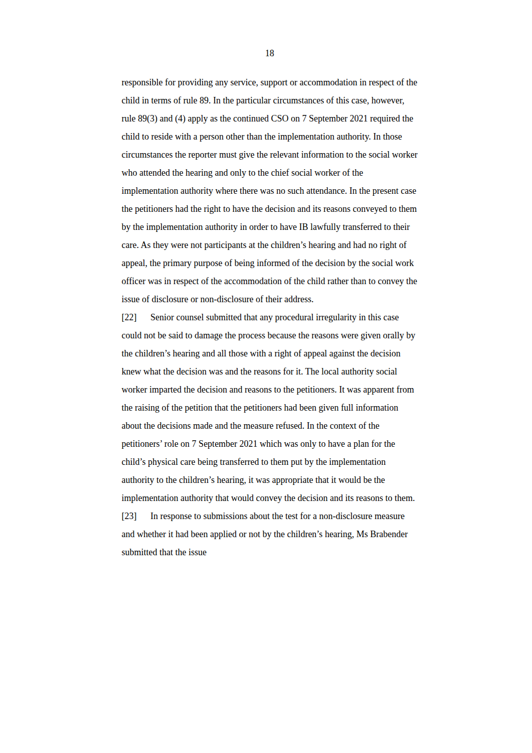18
responsible for providing any service, support or accommodation in respect of the child in terms of rule 89. In the particular circumstances of this case, however, rule 89(3) and (4) apply as the continued CSO on 7 September 2021 required the child to reside with a person other than the implementation authority. In those circumstances the reporter must give the relevant information to the social worker who attended the hearing and only to the chief social worker of the implementation authority where there was no such attendance. In the present case the petitioners had the right to have the decision and its reasons conveyed to them by the implementation authority in order to have IB lawfully transferred to their care. As they were not participants at the children’s hearing and had no right of appeal, the primary purpose of being informed of the decision by the social work officer was in respect of the accommodation of the child rather than to convey the issue of disclosure or non-disclosure of their address.
[22] Senior counsel submitted that any procedural irregularity in this case could not be said to damage the process because the reasons were given orally by the children’s hearing and all those with a right of appeal against the decision knew what the decision was and the reasons for it. The local authority social worker imparted the decision and reasons to the petitioners. It was apparent from the raising of the petition that the petitioners had been given full information about the decisions made and the measure refused. In the context of the petitioners’ role on 7 September 2021 which was only to have a plan for the child’s physical care being transferred to them put by the implementation authority to the children’s hearing, it was appropriate that it would be the implementation authority that would convey the decision and its reasons to them.
[23] In response to submissions about the test for a non-disclosure measure and whether it had been applied or not by the children’s hearing, Ms Brabender submitted that the issue